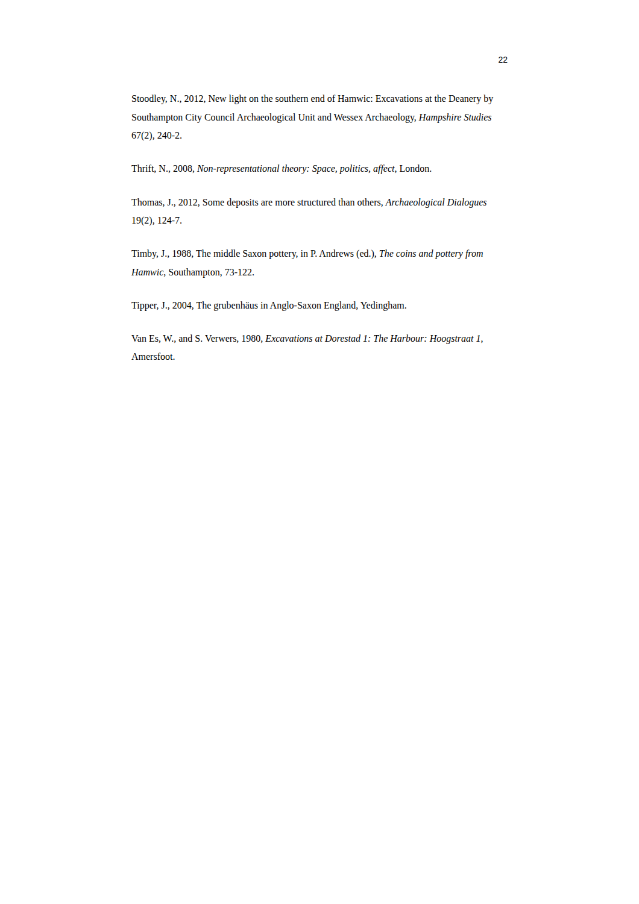22
Stoodley, N., 2012, New light on the southern end of Hamwic: Excavations at the Deanery by Southampton City Council Archaeological Unit and Wessex Archaeology, Hampshire Studies 67(2), 240-2.
Thrift, N., 2008, Non-representational theory: Space, politics, affect, London.
Thomas, J., 2012, Some deposits are more structured than others, Archaeological Dialogues 19(2), 124-7.
Timby, J., 1988, The middle Saxon pottery, in P. Andrews (ed.), The coins and pottery from Hamwic, Southampton, 73-122.
Tipper, J., 2004, The grubenhäus in Anglo-Saxon England, Yedingham.
Van Es, W., and S. Verwers, 1980, Excavations at Dorestad 1: The Harbour: Hoogstraat 1, Amersfoot.